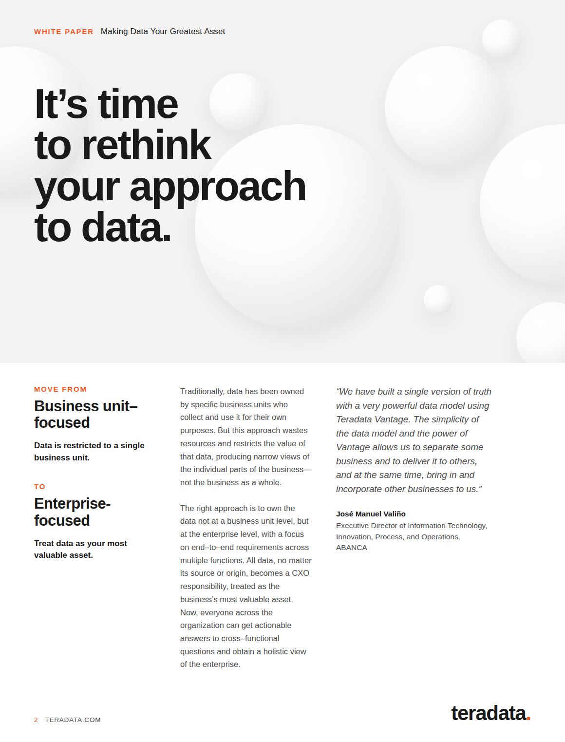White Paper Making Data Your Greatest Asset
It’s time
to rethink
your approach
to data.
Move from
Business unit–
focused
Data is restricted to a single business unit.
To
Enterprise-
focused
Treat data as your most valuable asset.
Traditionally, data has been owned by specific business units who collect and use it for their own purposes. But this approach wastes resources and restricts the value of that data, producing narrow views of the individual parts of the business—not the business as a whole.
The right approach is to own the data not at a business unit level, but at the enterprise level, with a focus on end–to–end requirements across multiple functions. All data, no matter its source or origin, becomes a CXO responsibility, treated as the business’s most valuable asset. Now, everyone across the organization can get actionable answers to cross–functional questions and obtain a holistic view of the enterprise.
“We have built a single version of truth with a very powerful data model using Teradata Vantage. The simplicity of the data model and the power of Vantage allows us to separate some business and to deliver it to others, and at the same time, bring in and incorporate other businesses to us.”
José Manuel Valiño Executive Director of Information Technology, Innovation, Process, and Operations, ABANCA
2 TERADATA.COM
teradata.